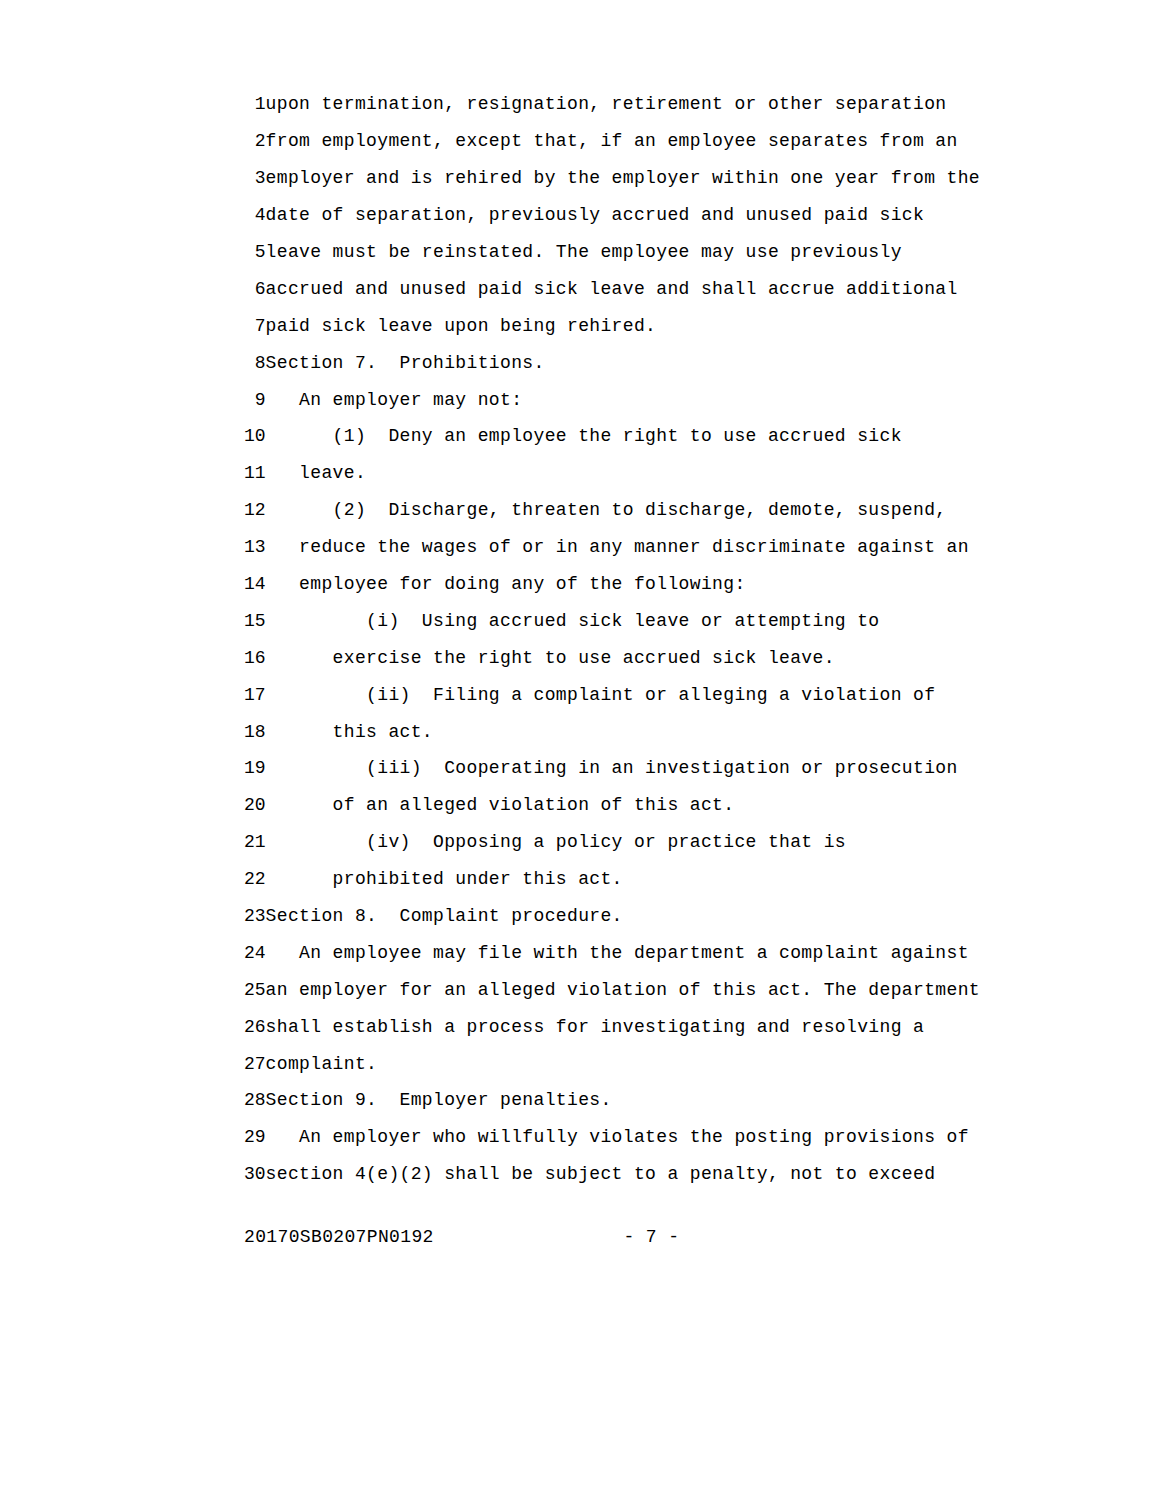| 1 | upon termination, resignation, retirement or other separation |
| 2 | from employment, except that, if an employee separates from an |
| 3 | employer and is rehired by the employer within one year from the |
| 4 | date of separation, previously accrued and unused paid sick |
| 5 | leave must be reinstated. The employee may use previously |
| 6 | accrued and unused paid sick leave and shall accrue additional |
| 7 | paid sick leave upon being rehired. |
| 8 | Section 7. Prohibitions. |
| 9 | An employer may not: |
| 10 | (1) Deny an employee the right to use accrued sick |
| 11 | leave. |
| 12 | (2) Discharge, threaten to discharge, demote, suspend, |
| 13 | reduce the wages of or in any manner discriminate against an |
| 14 | employee for doing any of the following: |
| 15 | (i) Using accrued sick leave or attempting to |
| 16 | exercise the right to use accrued sick leave. |
| 17 | (ii) Filing a complaint or alleging a violation of |
| 18 | this act. |
| 19 | (iii) Cooperating in an investigation or prosecution |
| 20 | of an alleged violation of this act. |
| 21 | (iv) Opposing a policy or practice that is |
| 22 | prohibited under this act. |
| 23 | Section 8. Complaint procedure. |
| 24 | An employee may file with the department a complaint against |
| 25 | an employer for an alleged violation of this act. The department |
| 26 | shall establish a process for investigating and resolving a |
| 27 | complaint. |
| 28 | Section 9. Employer penalties. |
| 29 | An employer who willfully violates the posting provisions of |
| 30 | section 4(e)(2) shall be subject to a penalty, not to exceed |
20170SB0207PN0192 - 7 -